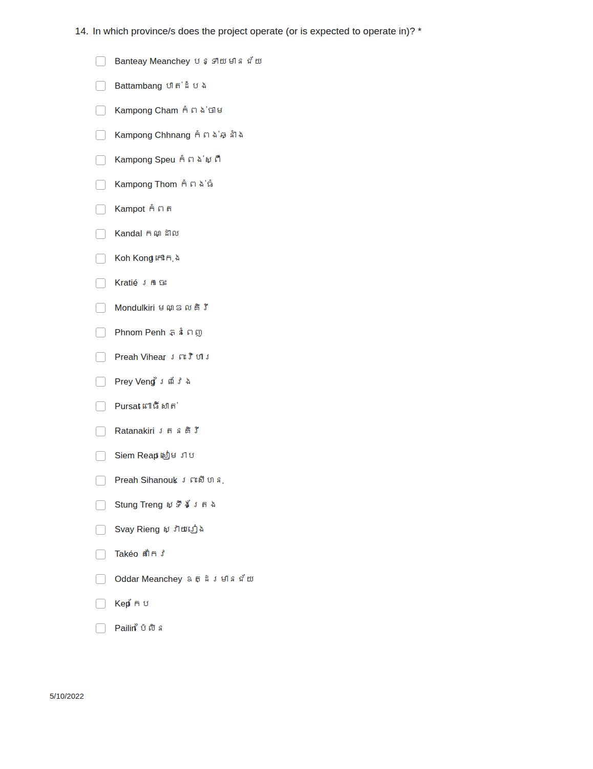14. In which province/s does the project operate (or is expected to operate in)? *
Banteay Meanchey បន្ទាយមានជ័យ
Battambang បាត់ដំបង
Kampong Cham កំពង់ចាម
Kampong Chhnang កំពង់ឆ្នាំង
Kampong Speu កំពង់ស្ពឺ
Kampong Thom កំពង់ធំ
Kampot កំពត
Kandal កណ្ដាល
Koh Kong កោះកុង
Kratié ក្រចេះ
Mondulkiri មណ្ឌលគិរី
Phnom Penh ភ្នំពេញ
Preah Vihear ព្រះវិហារ
Prey Veng ព្រៃវែង
Pursat ពោធិ៍សាត់
Ratanakiri រតនគិរី
Siem Reap សៀមរាប
Preah Sihanouk ព្រះសីហនុ
Stung Treng ស្ទឹងត្រែង
Svay Rieng ស្វាយរៀង
Takéo តាកែវ
Oddar Meanchey ឧត្ដរមានជ័យ
Kep កែប
Pailin ប៉ៃលិន
5/10/2022